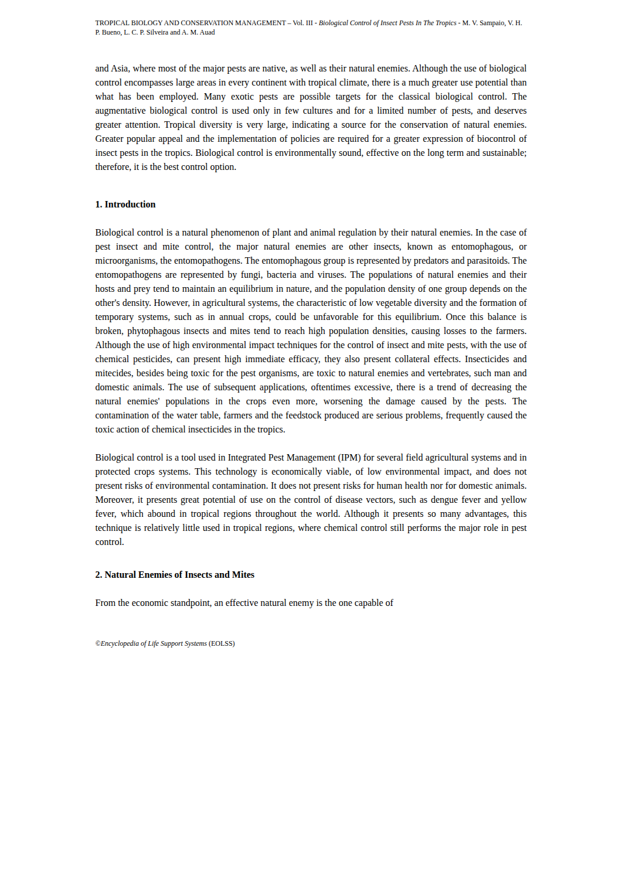TROPICAL BIOLOGY AND CONSERVATION MANAGEMENT – Vol. III - Biological Control of Insect Pests In The Tropics - M. V. Sampaio, V. H. P. Bueno, L. C. P. Silveira and A. M. Auad
and Asia, where most of the major pests are native, as well as their natural enemies. Although the use of biological control encompasses large areas in every continent with tropical climate, there is a much greater use potential than what has been employed. Many exotic pests are possible targets for the classical biological control. The augmentative biological control is used only in few cultures and for a limited number of pests, and deserves greater attention. Tropical diversity is very large, indicating a source for the conservation of natural enemies. Greater popular appeal and the implementation of policies are required for a greater expression of biocontrol of insect pests in the tropics. Biological control is environmentally sound, effective on the long term and sustainable; therefore, it is the best control option.
1. Introduction
Biological control is a natural phenomenon of plant and animal regulation by their natural enemies. In the case of pest insect and mite control, the major natural enemies are other insects, known as entomophagous, or microorganisms, the entomopathogens. The entomophagous group is represented by predators and parasitoids. The entomopathogens are represented by fungi, bacteria and viruses. The populations of natural enemies and their hosts and prey tend to maintain an equilibrium in nature, and the population density of one group depends on the other's density. However, in agricultural systems, the characteristic of low vegetable diversity and the formation of temporary systems, such as in annual crops, could be unfavorable for this equilibrium. Once this balance is broken, phytophagous insects and mites tend to reach high population densities, causing losses to the farmers. Although the use of high environmental impact techniques for the control of insect and mite pests, with the use of chemical pesticides, can present high immediate efficacy, they also present collateral effects. Insecticides and mitecides, besides being toxic for the pest organisms, are toxic to natural enemies and vertebrates, such man and domestic animals. The use of subsequent applications, oftentimes excessive, there is a trend of decreasing the natural enemies' populations in the crops even more, worsening the damage caused by the pests. The contamination of the water table, farmers and the feedstock produced are serious problems, frequently caused the toxic action of chemical insecticides in the tropics.
Biological control is a tool used in Integrated Pest Management (IPM) for several field agricultural systems and in protected crops systems. This technology is economically viable, of low environmental impact, and does not present risks of environmental contamination. It does not present risks for human health nor for domestic animals. Moreover, it presents great potential of use on the control of disease vectors, such as dengue fever and yellow fever, which abound in tropical regions throughout the world. Although it presents so many advantages, this technique is relatively little used in tropical regions, where chemical control still performs the major role in pest control.
2. Natural Enemies of Insects and Mites
From the economic standpoint, an effective natural enemy is the one capable of
©Encyclopedia of Life Support Systems (EOLSS)